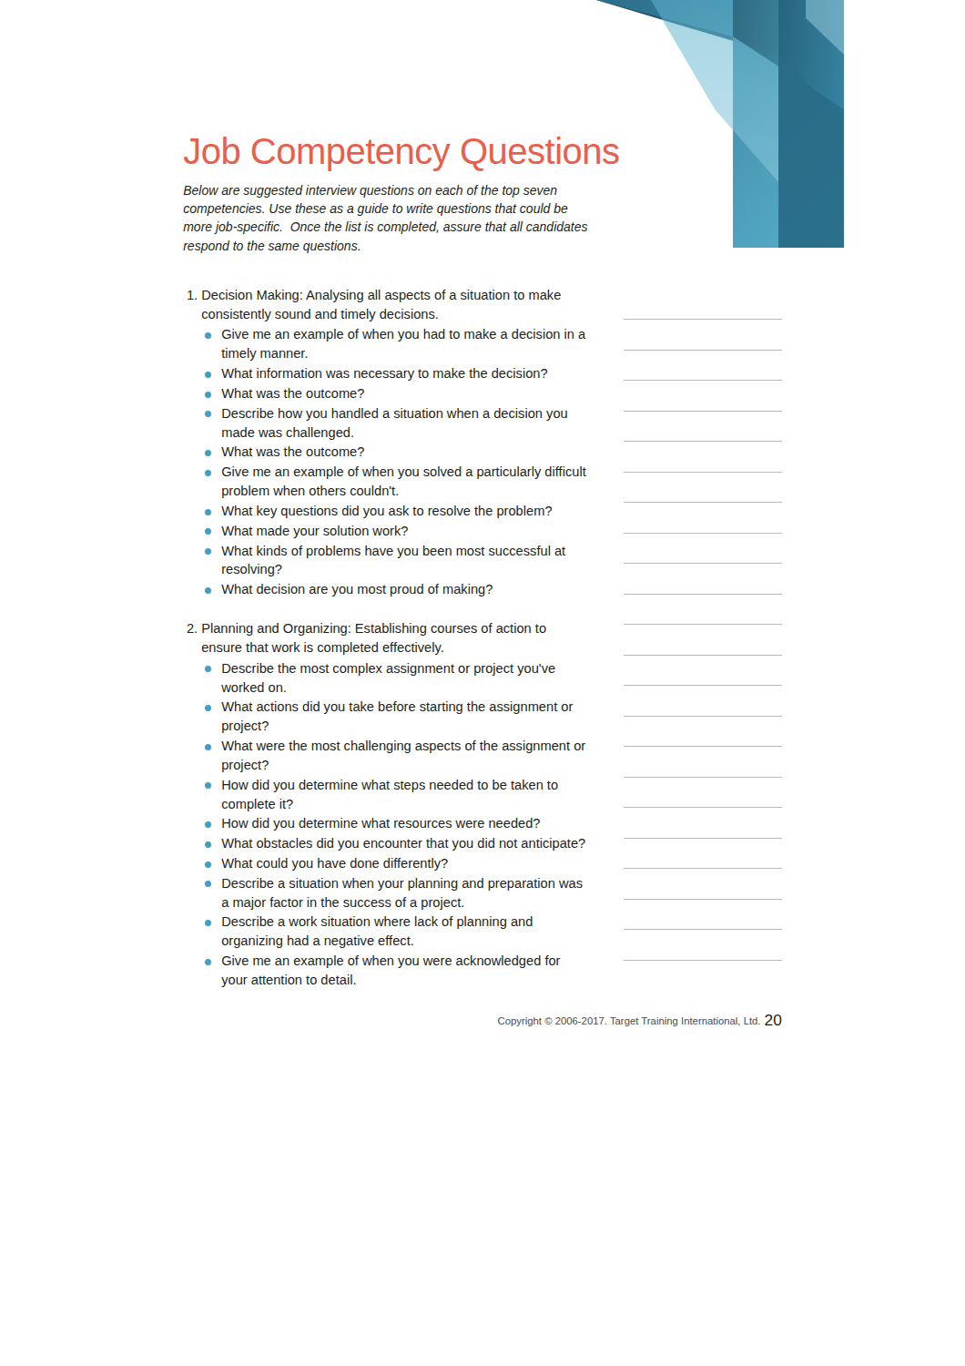Job Competency Questions
Below are suggested interview questions on each of the top seven competencies. Use these as a guide to write questions that could be more job-specific. Once the list is completed, assure that all candidates respond to the same questions.
Decision Making: Analysing all aspects of a situation to make consistently sound and timely decisions.
Give me an example of when you had to make a decision in a timely manner.
What information was necessary to make the decision?
What was the outcome?
Describe how you handled a situation when a decision you made was challenged.
What was the outcome?
Give me an example of when you solved a particularly difficult problem when others couldn't.
What key questions did you ask to resolve the problem?
What made your solution work?
What kinds of problems have you been most successful at resolving?
What decision are you most proud of making?
Planning and Organizing: Establishing courses of action to ensure that work is completed effectively.
Describe the most complex assignment or project you've worked on.
What actions did you take before starting the assignment or project?
What were the most challenging aspects of the assignment or project?
How did you determine what steps needed to be taken to complete it?
How did you determine what resources were needed?
What obstacles did you encounter that you did not anticipate?
What could you have done differently?
Describe a situation when your planning and preparation was a major factor in the success of a project.
Describe a work situation where lack of planning and organizing had a negative effect.
Give me an example of when you were acknowledged for your attention to detail.
Copyright © 2006-2017. Target Training International, Ltd.20